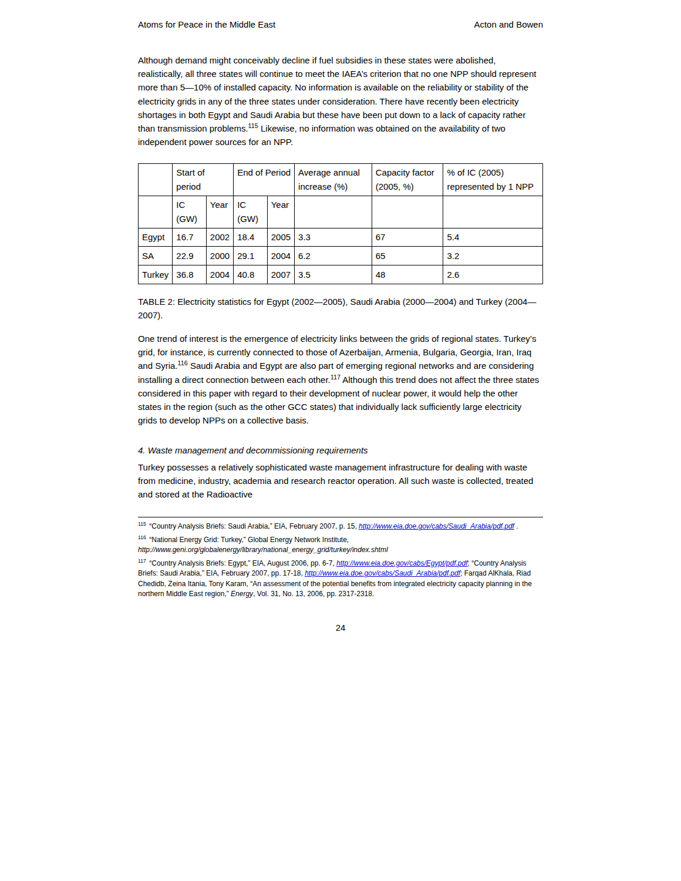Atoms for Peace in the Middle East Acton and Bowen
Although demand might conceivably decline if fuel subsidies in these states were abolished, realistically, all three states will continue to meet the IAEA’s criterion that no one NPP should represent more than 5—10% of installed capacity. No information is available on the reliability or stability of the electricity grids in any of the three states under consideration. There have recently been electricity shortages in both Egypt and Saudi Arabia but these have been put down to a lack of capacity rather than transmission problems.115 Likewise, no information was obtained on the availability of two independent power sources for an NPP.
| | Start of period | End of Period | Average annual increase (%) | Capacity factor (2005, %) | % of IC (2005) represented by 1 NPP |
| | IC (GW) | Year | IC (GW) | Year | | | |
| Egypt | 16.7 | 2002 | 18.4 | 2005 | 3.3 | 67 | 5.4 |
| SA | 22.9 | 2000 | 29.1 | 2004 | 6.2 | 65 | 3.2 |
| Turkey | 36.8 | 2004 | 40.8 | 2007 | 3.5 | 48 | 2.6 |
TABLE 2: Electricity statistics for Egypt (2002—2005), Saudi Arabia (2000—2004) and Turkey (2004—2007).
One trend of interest is the emergence of electricity links between the grids of regional states. Turkey’s grid, for instance, is currently connected to those of Azerbaijan, Armenia, Bulgaria, Georgia, Iran, Iraq and Syria.116 Saudi Arabia and Egypt are also part of emerging regional networks and are considering installing a direct connection between each other.117 Although this trend does not affect the three states considered in this paper with regard to their development of nuclear power, it would help the other states in the region (such as the other GCC states) that individually lack sufficiently large electricity grids to develop NPPs on a collective basis.
4. Waste management and decommissioning requirements
Turkey possesses a relatively sophisticated waste management infrastructure for dealing with waste from medicine, industry, academia and research reactor operation. All such waste is collected, treated and stored at the Radioactive
115 “Country Analysis Briefs: Saudi Arabia,” EIA, February 2007, p. 15, http://www.eia.doe.gov/cabs/Saudi_Arabia/pdf.pdf .
116 “National Energy Grid: Turkey,” Global Energy Network Institute, http://www.geni.org/globalenergy/library/national_energy_grid/turkey/index.shtml
117 “Country Analysis Briefs: Egypt,” EIA, August 2006, pp. 6-7, http://www.eia.doe.gov/cabs/Egypt/pdf.pdf; “Country Analysis Briefs: Saudi Arabia,” EIA, February 2007, pp. 17-18, http://www.eia.doe.gov/cabs/Saudi_Arabia/pdf.pdf; Farqad AlKhala, Riad Chedidb, Zeina Itania, Tony Karam, “An assessment of the potential benefits from integrated electricity capacity planning in the northern Middle East region,” Energy, Vol. 31, No. 13, 2006, pp. 2317-2318.
24